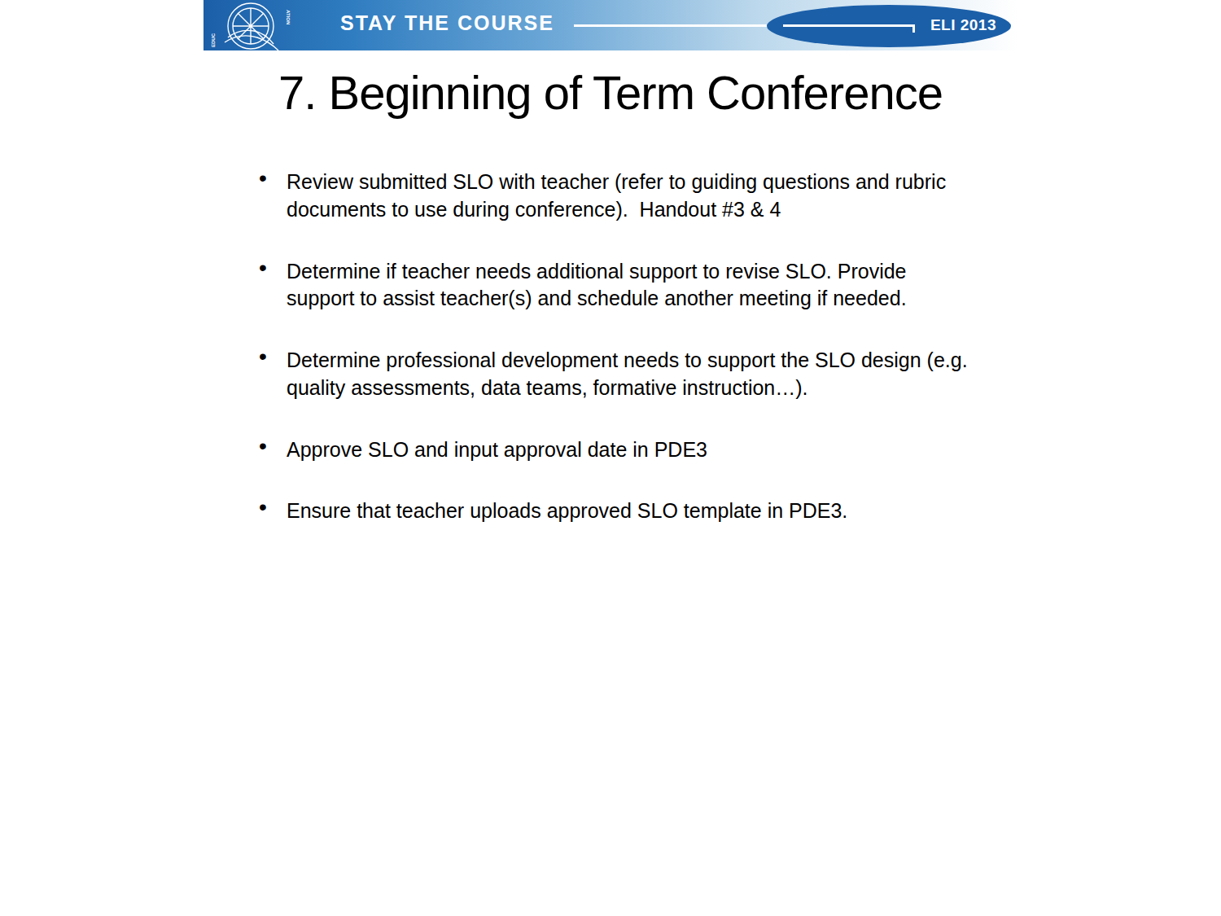STAY THE COURSE
ATION EDUC
ELI 2013
7. Beginning of Term Conference
Review submitted SLO with teacher (refer to guiding questions and rubric documents to use during conference). Handout #3 & 4
Determine if teacher needs additional support to revise SLO. Provide support to assist teacher(s) and schedule another meeting if needed.
Determine professional development needs to support the SLO design (e.g. quality assessments, data teams, formative instruction…).
Approve SLO and input approval date in PDE3
Ensure that teacher uploads approved SLO template in PDE3.